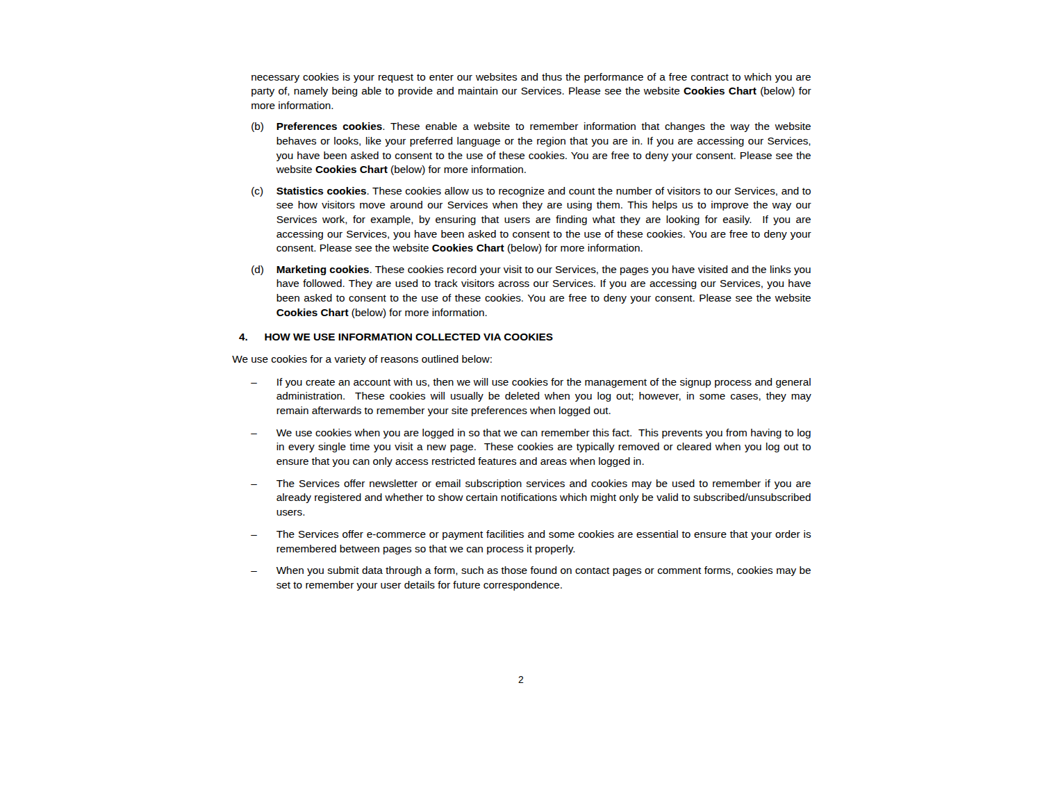necessary cookies is your request to enter our websites and thus the performance of a free contract to which you are party of, namely being able to provide and maintain our Services. Please see the website Cookies Chart (below) for more information.
(b)
Preferences cookies. These enable a website to remember information that changes the way the website behaves or looks, like your preferred language or the region that you are in. If you are accessing our Services, you have been asked to consent to the use of these cookies. You are free to deny your consent. Please see the website Cookies Chart (below) for more information.
(c)
Statistics cookies. These cookies allow us to recognize and count the number of visitors to our Services, and to see how visitors move around our Services when they are using them. This helps us to improve the way our Services work, for example, by ensuring that users are finding what they are looking for easily. If you are accessing our Services, you have been asked to consent to the use of these cookies. You are free to deny your consent. Please see the website Cookies Chart (below) for more information.
(d)
Marketing cookies. These cookies record your visit to our Services, the pages you have visited and the links you have followed. They are used to track visitors across our Services. If you are accessing our Services, you have been asked to consent to the use of these cookies. You are free to deny your consent. Please see the website Cookies Chart (below) for more information.
4. HOW WE USE INFORMATION COLLECTED VIA COOKIES
We use cookies for a variety of reasons outlined below:
–
If you create an account with us, then we will use cookies for the management of the signup process and general administration. These cookies will usually be deleted when you log out; however, in some cases, they may remain afterwards to remember your site preferences when logged out.
–
We use cookies when you are logged in so that we can remember this fact. This prevents you from having to log in every single time you visit a new page. These cookies are typically removed or cleared when you log out to ensure that you can only access restricted features and areas when logged in.
–
The Services offer newsletter or email subscription services and cookies may be used to remember if you are already registered and whether to show certain notifications which might only be valid to subscribed/unsubscribed users.
–
The Services offer e-commerce or payment facilities and some cookies are essential to ensure that your order is remembered between pages so that we can process it properly.
–
When you submit data through a form, such as those found on contact pages or comment forms, cookies may be set to remember your user details for future correspondence.
2